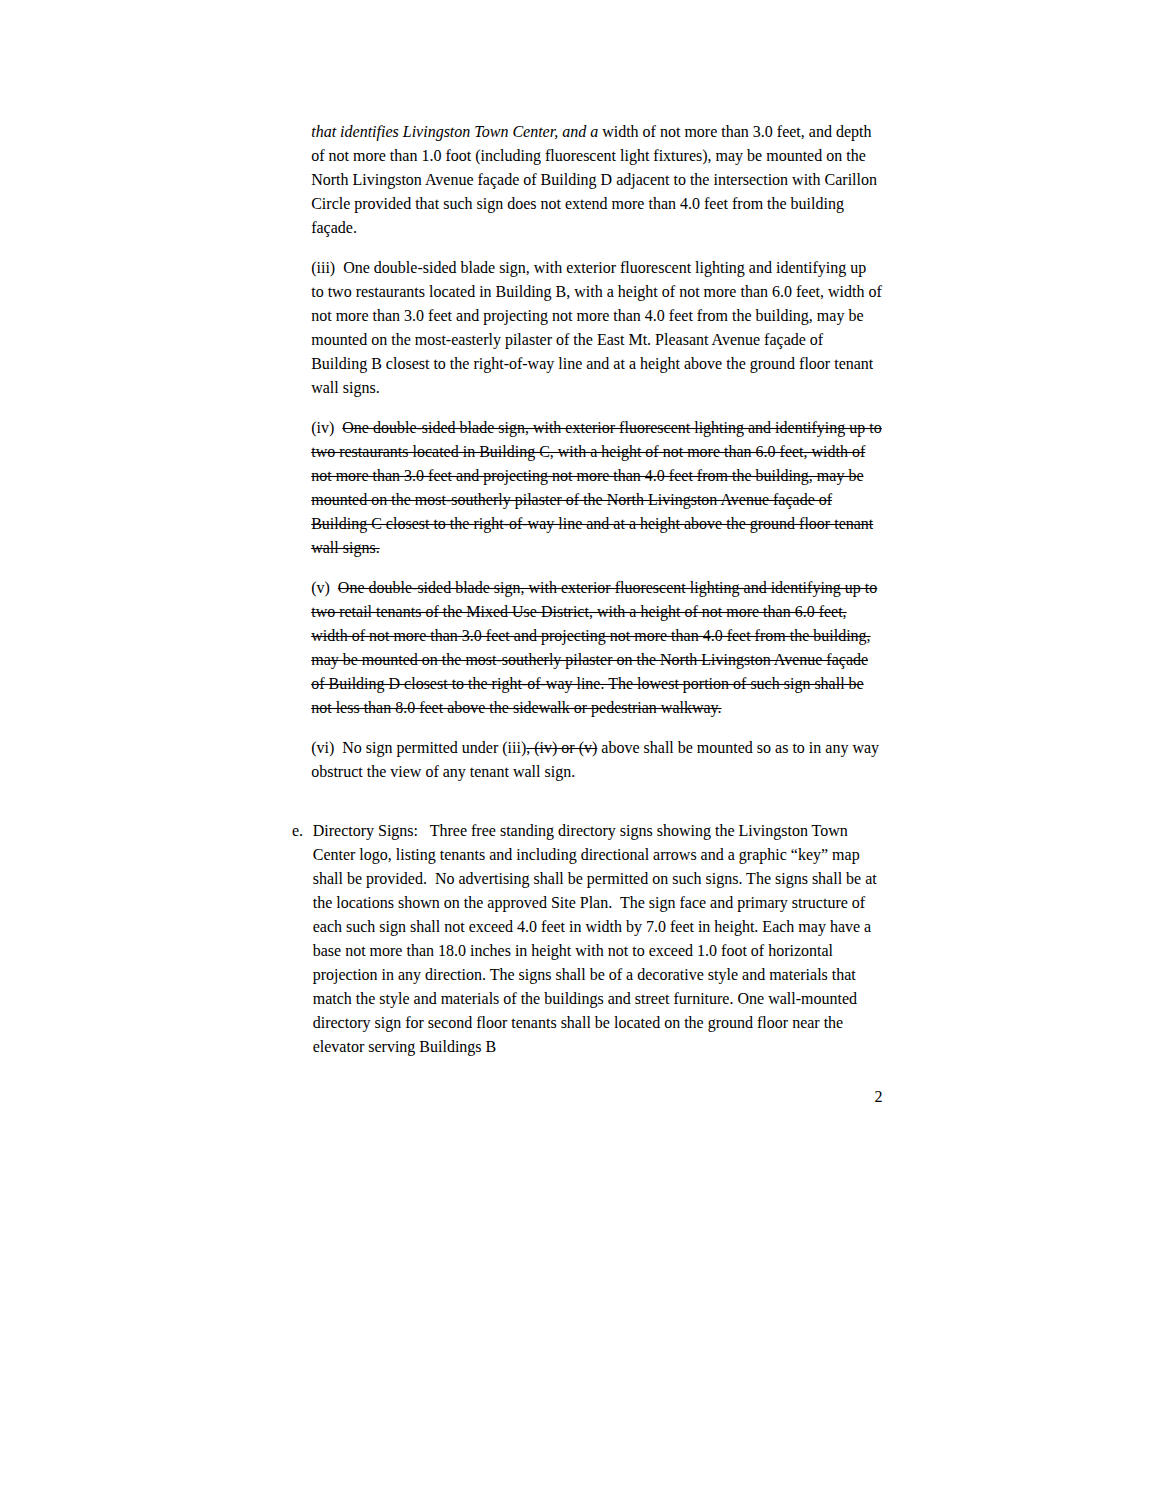that identifies Livingston Town Center, and a width of not more than 3.0 feet, and depth of not more than 1.0 foot (including fluorescent light fixtures), may be mounted on the North Livingston Avenue façade of Building D adjacent to the intersection with Carillon Circle provided that such sign does not extend more than 4.0 feet from the building façade.
(iii) One double-sided blade sign, with exterior fluorescent lighting and identifying up to two restaurants located in Building B, with a height of not more than 6.0 feet, width of not more than 3.0 feet and projecting not more than 4.0 feet from the building, may be mounted on the most-easterly pilaster of the East Mt. Pleasant Avenue façade of Building B closest to the right-of-way line and at a height above the ground floor tenant wall signs.
(iv) One double-sided blade sign, with exterior fluorescent lighting and identifying up to two restaurants located in Building C, with a height of not more than 6.0 feet, width of not more than 3.0 feet and projecting not more than 4.0 feet from the building, may be mounted on the most-southerly pilaster of the North Livingston Avenue façade of Building C closest to the right-of-way line and at a height above the ground floor tenant wall signs.
(v) One double-sided blade sign, with exterior fluorescent lighting and identifying up to two retail tenants of the Mixed Use District, with a height of not more than 6.0 feet, width of not more than 3.0 feet and projecting not more than 4.0 feet from the building, may be mounted on the most-southerly pilaster on the North Livingston Avenue façade of Building D closest to the right-of-way line. The lowest portion of such sign shall be not less than 8.0 feet above the sidewalk or pedestrian walkway.
(vi) No sign permitted under (iii), (iv) or (v) above shall be mounted so as to in any way obstruct the view of any tenant wall sign.
e.
Directory Signs: Three free standing directory signs showing the Livingston Town Center logo, listing tenants and including directional arrows and a graphic “key” map shall be provided. No advertising shall be permitted on such signs. The signs shall be at the locations shown on the approved Site Plan. The sign face and primary structure of each such sign shall not exceed 4.0 feet in width by 7.0 feet in height. Each may have a base not more than 18.0 inches in height with not to exceed 1.0 foot of horizontal projection in any direction. The signs shall be of a decorative style and materials that match the style and materials of the buildings and street furniture. One wall-mounted directory sign for second floor tenants shall be located on the ground floor near the elevator serving Buildings B
2